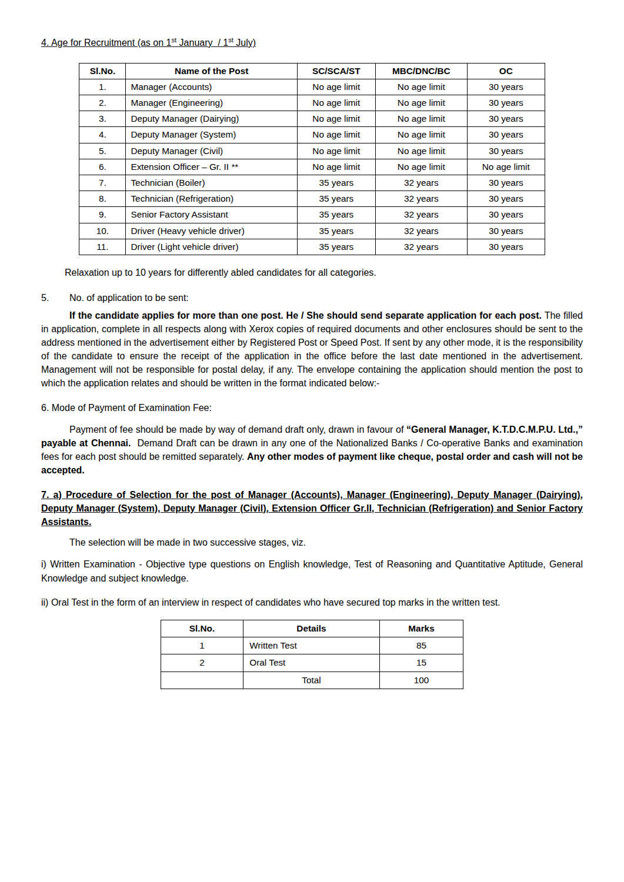4. Age for Recruitment (as on 1st January / 1st July)
| Sl.No. | Name of the Post | SC/SCA/ST | MBC/DNC/BC | OC |
| --- | --- | --- | --- | --- |
| 1. | Manager (Accounts) | No age limit | No age limit | 30 years |
| 2. | Manager (Engineering) | No age limit | No age limit | 30 years |
| 3. | Deputy Manager (Dairying) | No age limit | No age limit | 30 years |
| 4. | Deputy Manager (System) | No age limit | No age limit | 30 years |
| 5. | Deputy Manager (Civil) | No age limit | No age limit | 30 years |
| 6. | Extension Officer – Gr. II ** | No age limit | No age limit | No age limit |
| 7. | Technician (Boiler) | 35 years | 32 years | 30 years |
| 8. | Technician (Refrigeration) | 35 years | 32 years | 30 years |
| 9. | Senior Factory Assistant | 35 years | 32 years | 30 years |
| 10. | Driver (Heavy vehicle driver) | 35 years | 32 years | 30 years |
| 11. | Driver (Light vehicle driver) | 35 years | 32 years | 30 years |
Relaxation up to 10 years for differently abled candidates for all categories.
5. No. of application to be sent:
If the candidate applies for more than one post. He / She should send separate application for each post. The filled in application, complete in all respects along with Xerox copies of required documents and other enclosures should be sent to the address mentioned in the advertisement either by Registered Post or Speed Post. If sent by any other mode, it is the responsibility of the candidate to ensure the receipt of the application in the office before the last date mentioned in the advertisement. Management will not be responsible for postal delay, if any. The envelope containing the application should mention the post to which the application relates and should be written in the format indicated below:-
6. Mode of Payment of Examination Fee:
Payment of fee should be made by way of demand draft only, drawn in favour of “General Manager, K.T.D.C.M.P.U. Ltd.,” payable at Chennai. Demand Draft can be drawn in any one of the Nationalized Banks / Co-operative Banks and examination fees for each post should be remitted separately. Any other modes of payment like cheque, postal order and cash will not be accepted.
7. a) Procedure of Selection for the post of Manager (Accounts), Manager (Engineering), Deputy Manager (Dairying), Deputy Manager (System), Deputy Manager (Civil), Extension Officer Gr.II, Technician (Refrigeration) and Senior Factory Assistants.
The selection will be made in two successive stages, viz.
i) Written Examination - Objective type questions on English knowledge, Test of Reasoning and Quantitative Aptitude, General Knowledge and subject knowledge.
ii) Oral Test in the form of an interview in respect of candidates who have secured top marks in the written test.
| Sl.No. | Details | Marks |
| --- | --- | --- |
| 1 | Written Test | 85 |
| 2 | Oral Test | 15 |
| | Total | 100 |